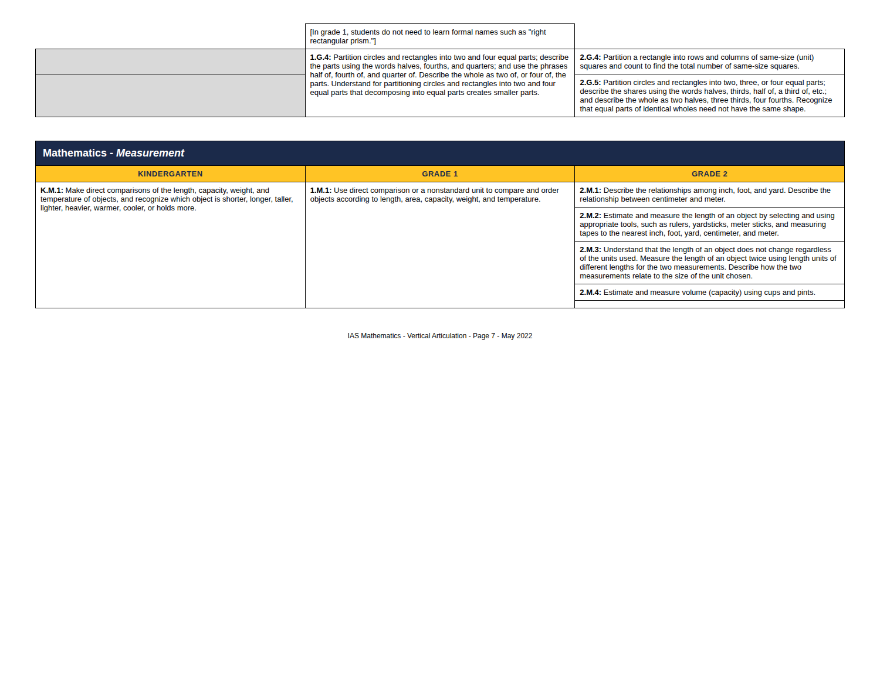| | [In grade 1, students do not need to learn formal names such as "right rectangular prism."] | |
| | 1.G.4: Partition circles and rectangles into two and four equal parts; describe the parts using the words halves, fourths, and quarters; and use the phrases half of, fourth of, and quarter of. Describe the whole as two of, or four of, the parts. Understand for partitioning circles and rectangles into two and four equal parts that decomposing into equal parts creates smaller parts. | 2.G.4: Partition a rectangle into rows and columns of same-size (unit) squares and count to find the total number of same-size squares. |
| | 2.G.5: Partition circles and rectangles into two, three, or four equal parts; describe the shares using the words halves, thirds, half of, a third of, etc.; and describe the whole as two halves, three thirds, four fourths. Recognize that equal parts of identical wholes need not have the same shape. |
| Mathematics - Measurement |
| KINDERGARTEN | GRADE 1 | GRADE 2 |
| K.M.1: Make direct comparisons of the length, capacity, weight, and temperature of objects, and recognize which object is shorter, longer, taller, lighter, heavier, warmer, cooler, or holds more. | 1.M.1: Use direct comparison or a nonstandard unit to compare and order objects according to length, area, capacity, weight, and temperature. | 2.M.1: Describe the relationships among inch, foot, and yard. Describe the relationship between centimeter and meter. |
| 2.M.2: Estimate and measure the length of an object by selecting and using appropriate tools, such as rulers, yardsticks, meter sticks, and measuring tapes to the nearest inch, foot, yard, centimeter, and meter. |
| 2.M.3: Understand that the length of an object does not change regardless of the units used. Measure the length of an object twice using length units of different lengths for the two measurements. Describe how the two measurements relate to the size of the unit chosen. |
| 2.M.4: Estimate and measure volume (capacity) using cups and pints. |
IAS Mathematics - Vertical Articulation - Page 7 - May 2022